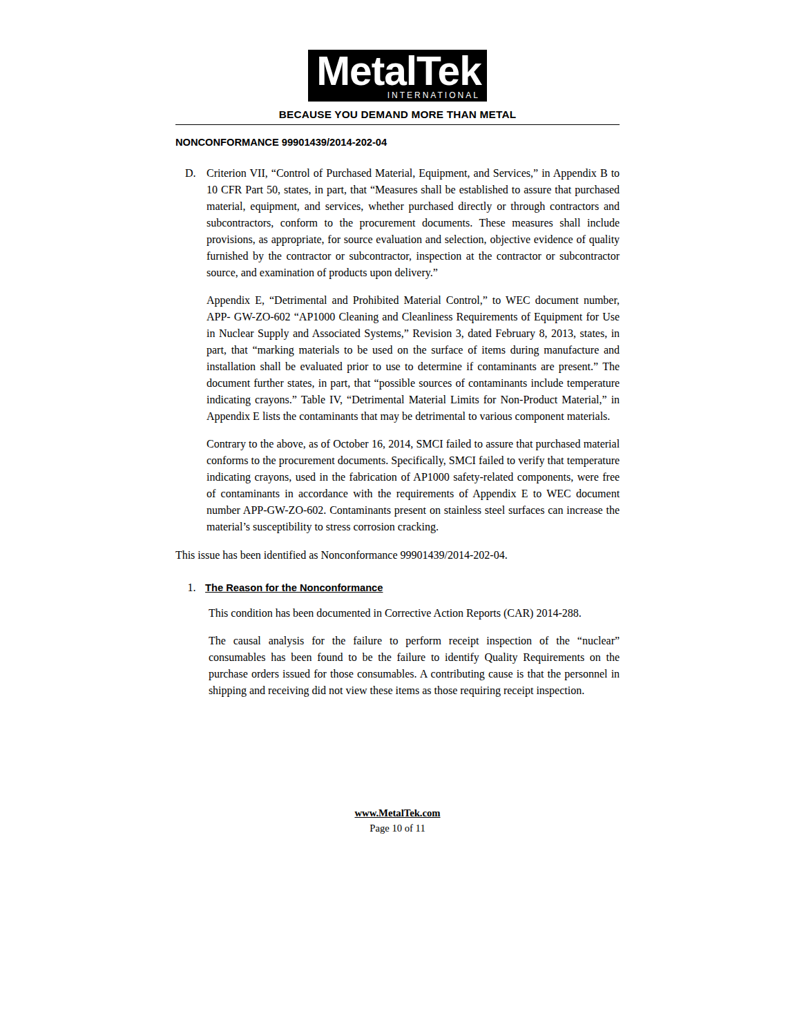MetalTek INTERNATIONAL
BECAUSE YOU DEMAND MORE THAN METAL
NONCONFORMANCE 99901439/2014-202-04
Criterion VII, “Control of Purchased Material, Equipment, and Services,” in Appendix B to 10 CFR Part 50, states, in part, that “Measures shall be established to assure that purchased material, equipment, and services, whether purchased directly or through contractors and subcontractors, conform to the procurement documents. These measures shall include provisions, as appropriate, for source evaluation and selection, objective evidence of quality furnished by the contractor or subcontractor, inspection at the contractor or subcontractor source, and examination of products upon delivery.”
Appendix E, “Detrimental and Prohibited Material Control,” to WEC document number, APP- GW-ZO-602 “AP1000 Cleaning and Cleanliness Requirements of Equipment for Use in Nuclear Supply and Associated Systems,” Revision 3, dated February 8, 2013, states, in part, that “marking materials to be used on the surface of items during manufacture and installation shall be evaluated prior to use to determine if contaminants are present.” The document further states, in part, that “possible sources of contaminants include temperature indicating crayons.” Table IV, “Detrimental Material Limits for Non-Product Material,” in Appendix E lists the contaminants that may be detrimental to various component materials.
Contrary to the above, as of October 16, 2014, SMCI failed to assure that purchased material conforms to the procurement documents. Specifically, SMCI failed to verify that temperature indicating crayons, used in the fabrication of AP1000 safety-related components, were free of contaminants in accordance with the requirements of Appendix E to WEC document number APP-GW-ZO-602. Contaminants present on stainless steel surfaces can increase the material’s susceptibility to stress corrosion cracking.
This issue has been identified as Nonconformance 99901439/2014-202-04.
The Reason for the Nonconformance
This condition has been documented in Corrective Action Reports (CAR) 2014-288.
The causal analysis for the failure to perform receipt inspection of the “nuclear” consumables has been found to be the failure to identify Quality Requirements on the purchase orders issued for those consumables. A contributing cause is that the personnel in shipping and receiving did not view these items as those requiring receipt inspection.
www.MetalTek.com
Page 10 of 11